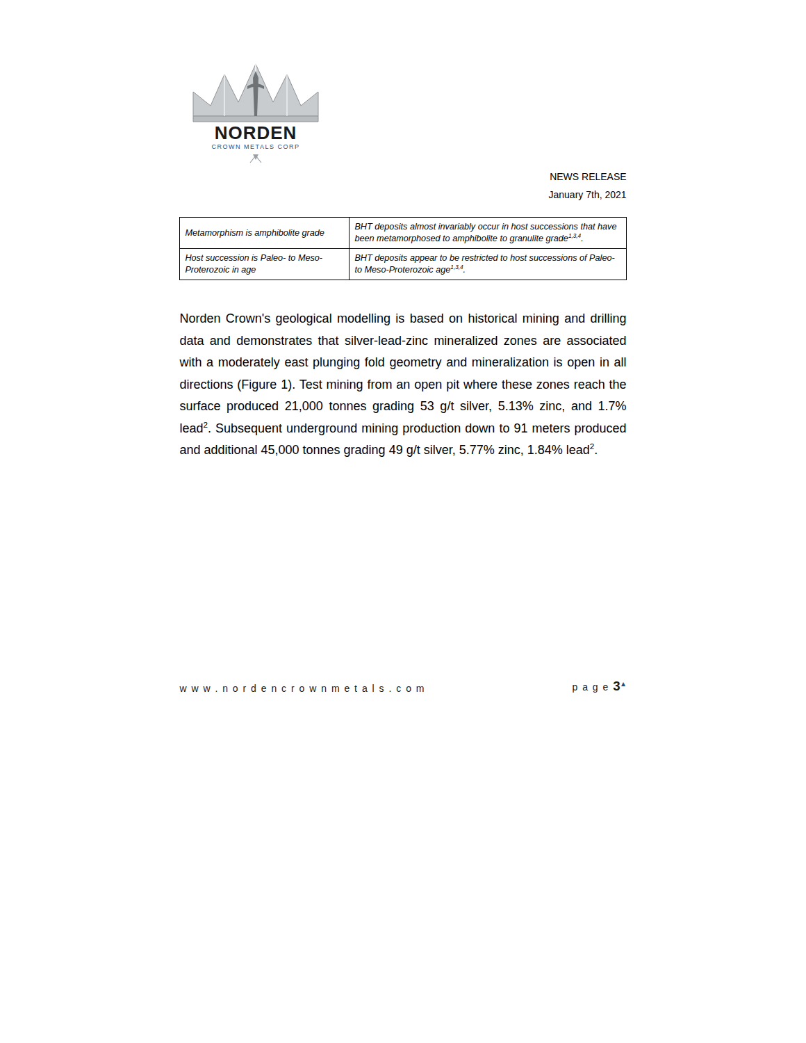NORDEN CROWN METALS CORP
NEWS RELEASE
January 7th, 2021
| Metamorphism is amphibolite grade | BHT deposits almost invariably occur in host successions that have been metamorphosed to amphibolite to granulite grade 1,3,4 . |
| Host succession is Paleo- to Meso-Proterozoic in age | BHT deposits appear to be restricted to host successions of Paleo- to Meso-Proterozoic age 1,3,4 . |
Norden Crown's geological modelling is based on historical mining and drilling data and demonstrates that silver-lead-zinc mineralized zones are associated with a moderately east plunging fold geometry and mineralization is open in all directions (Figure 1). Test mining from an open pit where these zones reach the surface produced 21,000 tonnes grading 53 g/t silver, 5.13% zinc, and 1.7% lead2. Subsequent underground mining production down to 91 meters produced and additional 45,000 tonnes grading 49 g/t silver, 5.77% zinc, 1.84% lead2.
w w w . n o r d e n c r o w n m e t a l s . c o m p a g e 3▴